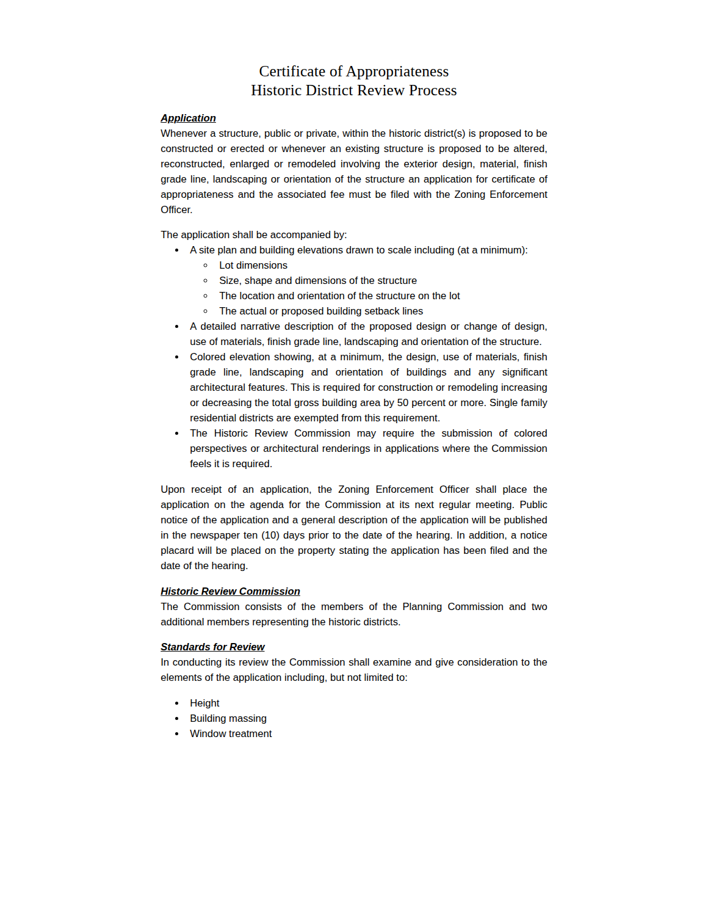Certificate of AppropriatenessHistoric District Review Process
Application
Whenever a structure, public or private, within the historic district(s) is proposed to be constructed or erected or whenever an existing structure is proposed to be altered, reconstructed, enlarged or remodeled involving the exterior design, material, finish grade line, landscaping or orientation of the structure an application for certificate of appropriateness and the associated fee must be filed with the Zoning Enforcement Officer.
The application shall be accompanied by:
A site plan and building elevations drawn to scale including (at a minimum):
Lot dimensions
Size, shape and dimensions of the structure
The location and orientation of the structure on the lot
The actual or proposed building setback lines
A detailed narrative description of the proposed design or change of design, use of materials, finish grade line, landscaping and orientation of the structure.
Colored elevation showing, at a minimum, the design, use of materials, finish grade line, landscaping and orientation of buildings and any significant architectural features. This is required for construction or remodeling increasing or decreasing the total gross building area by 50 percent or more. Single family residential districts are exempted from this requirement.
The Historic Review Commission may require the submission of colored perspectives or architectural renderings in applications where the Commission feels it is required.
Upon receipt of an application, the Zoning Enforcement Officer shall place the application on the agenda for the Commission at its next regular meeting. Public notice of the application and a general description of the application will be published in the newspaper ten (10) days prior to the date of the hearing. In addition, a notice placard will be placed on the property stating the application has been filed and the date of the hearing.
Historic Review Commission
The Commission consists of the members of the Planning Commission and two additional members representing the historic districts.
Standards for Review
In conducting its review the Commission shall examine and give consideration to the elements of the application including, but not limited to:
Height
Building massing
Window treatment